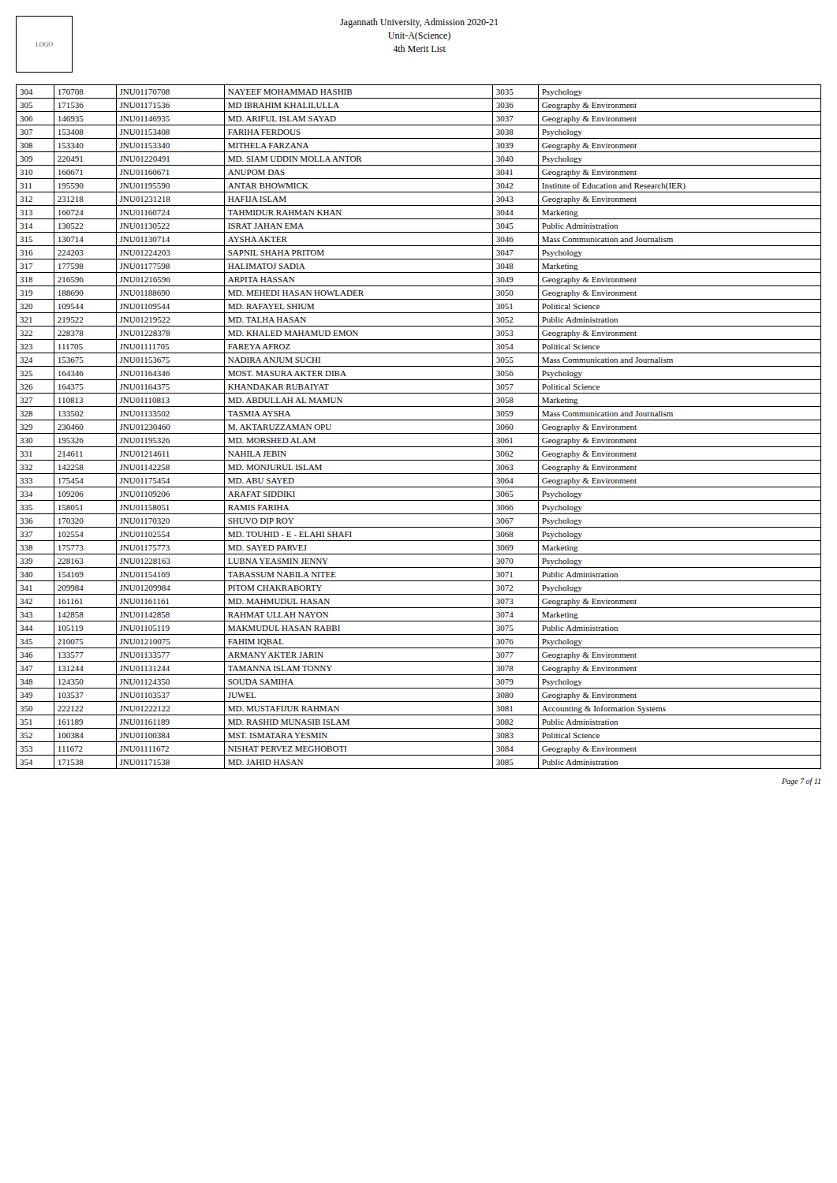LOGO
Jagannath University, Admission 2020-21
Unit-A(Science)
4th Merit List
| 304 | 170708 | JNU01170708 | NAYEEF MOHAMMAD HASHIB | 3035 | Psychology |
| 305 | 171536 | JNU01171536 | MD IBRAHIM KHALILULLA | 3036 | Geography & Environment |
| 306 | 146935 | JNU01146935 | MD. ARIFUL ISLAM SAYAD | 3037 | Geography & Environment |
| 307 | 153408 | JNU01153408 | FARIHA FERDOUS | 3038 | Psychology |
| 308 | 153340 | JNU01153340 | MITHELA FARZANA | 3039 | Geography & Environment |
| 309 | 220491 | JNU01220491 | MD. SIAM UDDIN MOLLA ANTOR | 3040 | Psychology |
| 310 | 160671 | JNU01160671 | ANUPOM DAS | 3041 | Geography & Environment |
| 311 | 195590 | JNU01195590 | ANTAR BHOWMICK | 3042 | Institute of Education and Research(IER) |
| 312 | 231218 | JNU01231218 | HAFIJA ISLAM | 3043 | Geography & Environment |
| 313 | 160724 | JNU01160724 | TAHMIDUR RAHMAN KHAN | 3044 | Marketing |
| 314 | 130522 | JNU01130522 | ISRAT JAHAN EMA | 3045 | Public Administration |
| 315 | 130714 | JNU01130714 | AYSHA AKTER | 3046 | Mass Communication and Journalism |
| 316 | 224203 | JNU01224203 | SAPNIL SHAHA PRITOM | 3047 | Psychology |
| 317 | 177598 | JNU01177598 | HALIMATOJ SADIA | 3048 | Marketing |
| 318 | 216596 | JNU01216596 | ARPITA HASSAN | 3049 | Geography & Environment |
| 319 | 188690 | JNU01188690 | MD. MEHEDI HASAN HOWLADER | 3050 | Geography & Environment |
| 320 | 109544 | JNU01109544 | MD. RAFAYEL SHIUM | 3051 | Political Science |
| 321 | 219522 | JNU01219522 | MD. TALHA HASAN | 3052 | Public Administration |
| 322 | 228378 | JNU01228378 | MD. KHALED MAHAMUD EMON | 3053 | Geography & Environment |
| 323 | 111705 | JNU01111705 | FAREYA AFROZ | 3054 | Political Science |
| 324 | 153675 | JNU01153675 | NADIRA ANJUM SUCHI | 3055 | Mass Communication and Journalism |
| 325 | 164346 | JNU01164346 | MOST. MASURA AKTER DIBA | 3056 | Psychology |
| 326 | 164375 | JNU01164375 | KHANDAKAR RUBAIYAT | 3057 | Political Science |
| 327 | 110813 | JNU01110813 | MD. ABDULLAH AL MAMUN | 3058 | Marketing |
| 328 | 133502 | JNU01133502 | TASMIA AYSHA | 3059 | Mass Communication and Journalism |
| 329 | 230460 | JNU01230460 | M. AKTARUZZAMAN OPU | 3060 | Geography & Environment |
| 330 | 195326 | JNU01195326 | MD. MORSHED ALAM | 3061 | Geography & Environment |
| 331 | 214611 | JNU01214611 | NAHILA JEBIN | 3062 | Geography & Environment |
| 332 | 142258 | JNU01142258 | MD. MONJURUL ISLAM | 3063 | Geography & Environment |
| 333 | 175454 | JNU01175454 | MD. ABU SAYED | 3064 | Geography & Environment |
| 334 | 109206 | JNU01109206 | ARAFAT SIDDIKI | 3065 | Psychology |
| 335 | 158051 | JNU01158051 | RAMIS FARIHA | 3066 | Psychology |
| 336 | 170320 | JNU01170320 | SHUVO DIP ROY | 3067 | Psychology |
| 337 | 102554 | JNU01102554 | MD. TOUHID - E - ELAHI SHAFI | 3068 | Psychology |
| 338 | 175773 | JNU01175773 | MD. SAYED PARVEJ | 3069 | Marketing |
| 339 | 228163 | JNU01228163 | LUBNA YEASMIN JENNY | 3070 | Psychology |
| 340 | 154169 | JNU01154169 | TABASSUM NABILA NITEE | 3071 | Public Administration |
| 341 | 209984 | JNU01209984 | PITOM CHAKRABORTY | 3072 | Psychology |
| 342 | 161161 | JNU01161161 | MD. MAHMUDUL HASAN | 3073 | Geography & Environment |
| 343 | 142858 | JNU01142858 | RAHMAT ULLAH NAYON | 3074 | Marketing |
| 344 | 105119 | JNU01105119 | MAKMUDUL HASAN RABBI | 3075 | Public Administration |
| 345 | 210075 | JNU01210075 | FAHIM IQBAL | 3076 | Psychology |
| 346 | 133577 | JNU01133577 | ARMANY AKTER JARIN | 3077 | Geography & Environment |
| 347 | 131244 | JNU01131244 | TAMANNA ISLAM TONNY | 3078 | Geography & Environment |
| 348 | 124350 | JNU01124350 | SOUDA SAMIHA | 3079 | Psychology |
| 349 | 103537 | JNU01103537 | JUWEL | 3080 | Geography & Environment |
| 350 | 222122 | JNU01222122 | MD. MUSTAFIJUR RAHMAN | 3081 | Accounting & Information Systems |
| 351 | 161189 | JNU01161189 | MD. RASHID MUNASIB ISLAM | 3082 | Public Administration |
| 352 | 100384 | JNU01100384 | MST. ISMATARA YESMIN | 3083 | Political Science |
| 353 | 111672 | JNU01111672 | NISHAT PERVEZ MEGHOBOTI | 3084 | Geography & Environment |
| 354 | 171538 | JNU01171538 | MD. JAHID HASAN | 3085 | Public Administration |
Page 7 of 11